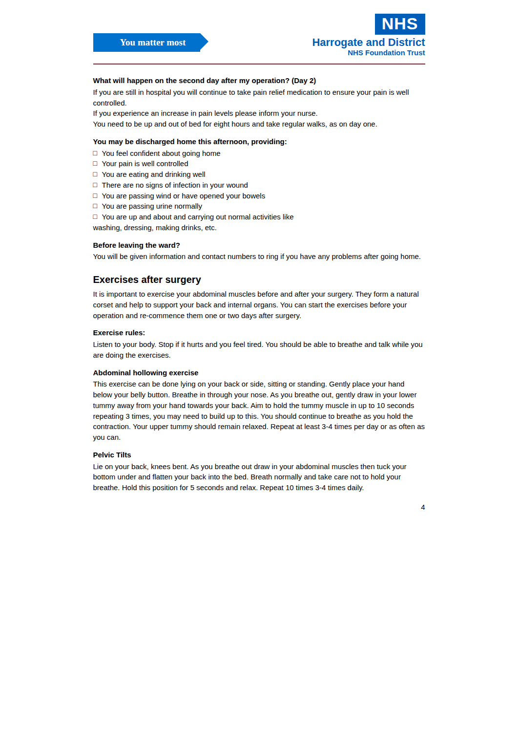You matter most
NHS
Harrogate and District
NHS Foundation Trust
What will happen on the second day after my operation? (Day 2)
If you are still in hospital you will continue to take pain relief medication to ensure your pain is well controlled.
If you experience an increase in pain levels please inform your nurse.
You need to be up and out of bed for eight hours and take regular walks, as on day one.
You may be discharged home this afternoon, providing:
You feel confident about going home
Your pain is well controlled
You are eating and drinking well
There are no signs of infection in your wound
You are passing wind or have opened your bowels
You are passing urine normally
You are up and about and carrying out normal activities like
washing, dressing, making drinks, etc.
Before leaving the ward?
You will be given information and contact numbers to ring if you have any problems after going home.
Exercises after surgery
It is important to exercise your abdominal muscles before and after your surgery. They form a natural corset and help to support your back and internal organs. You can start the exercises before your operation and re-commence them one or two days after surgery.
Exercise rules:
Listen to your body. Stop if it hurts and you feel tired. You should be able to breathe and talk while you are doing the exercises.
Abdominal hollowing exercise
This exercise can be done lying on your back or side, sitting or standing. Gently place your hand below your belly button. Breathe in through your nose. As you breathe out, gently draw in your lower tummy away from your hand towards your back. Aim to hold the tummy muscle in up to 10 seconds repeating 3 times, you may need to build up to this. You should continue to breathe as you hold the contraction. Your upper tummy should remain relaxed. Repeat at least 3-4 times per day or as often as you can.
Pelvic Tilts
Lie on your back, knees bent. As you breathe out draw in your abdominal muscles then tuck your bottom under and flatten your back into the bed. Breath normally and take care not to hold your breathe. Hold this position for 5 seconds and relax. Repeat 10 times 3-4 times daily.
4